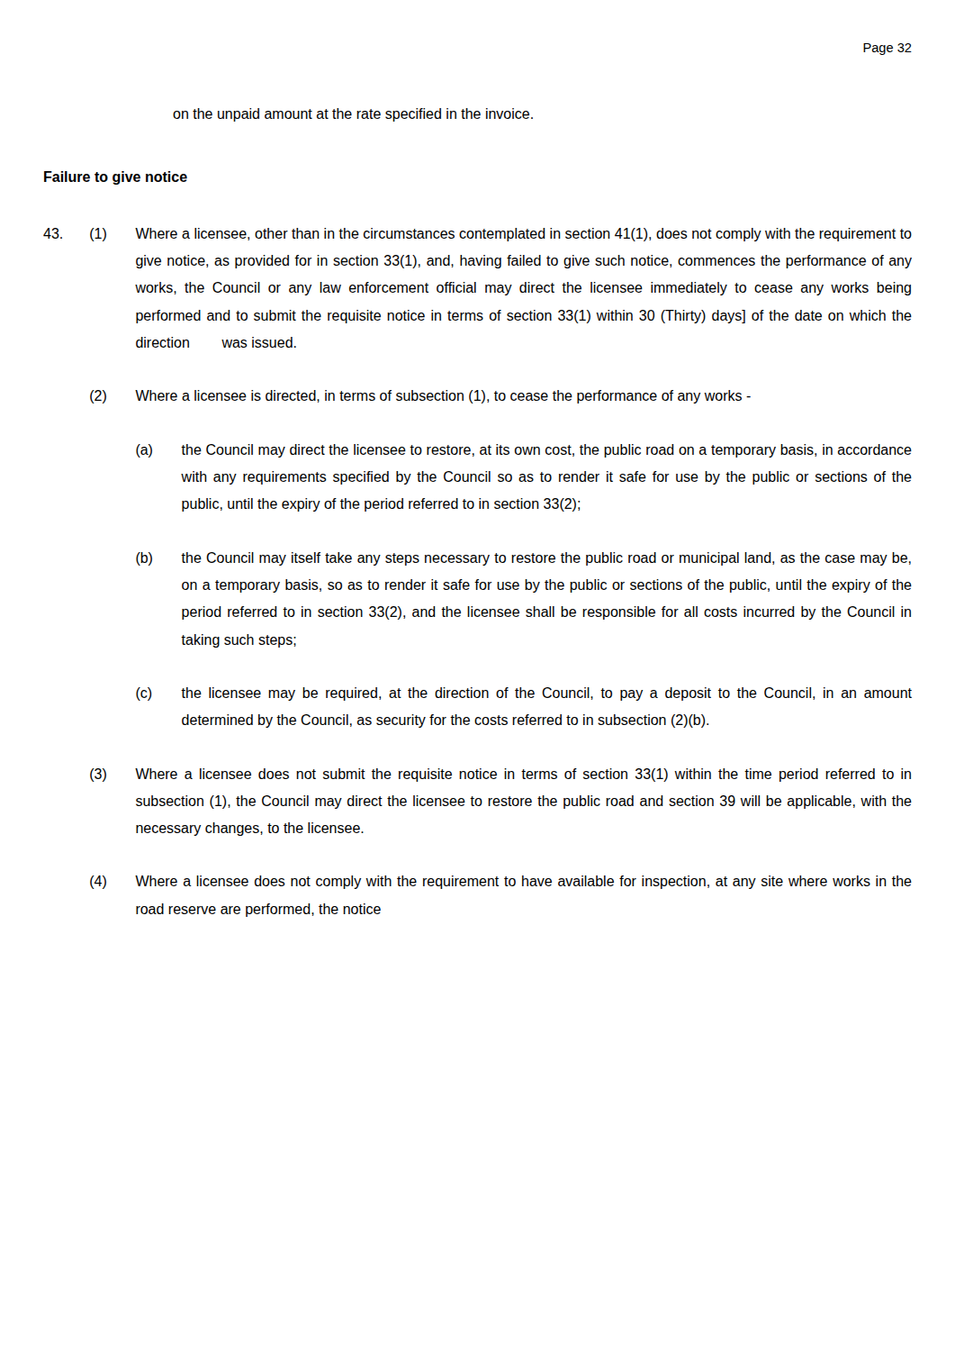Page 32
on the unpaid amount at the rate specified in the invoice.
Failure to give notice
43.
(1)
Where a licensee, other than in the circumstances contemplated in section 41(1), does not comply with the requirement to give notice, as provided for in section 33(1), and, having failed to give such notice, commences the performance of any works, the Council or any law enforcement official may direct the licensee immediately to cease any works being performed and to submit the requisite notice in terms of section 33(1) within 30 (Thirty) days] of the date on which the direction was issued.
(2)
Where a licensee is directed, in terms of subsection (1), to cease the performance of any works -
(a)
the Council may direct the licensee to restore, at its own cost, the public road on a temporary basis, in accordance with any requirements specified by the Council so as to render it safe for use by the public or sections of the public, until the expiry of the period referred to in section 33(2);
(b)
the Council may itself take any steps necessary to restore the public road or municipal land, as the case may be, on a temporary basis, so as to render it safe for use by the public or sections of the public, until the expiry of the period referred to in section 33(2), and the licensee shall be responsible for all costs incurred by the Council in taking such steps;
(c)
the licensee may be required, at the direction of the Council, to pay a deposit to the Council, in an amount determined by the Council, as security for the costs referred to in subsection (2)(b).
(3)
Where a licensee does not submit the requisite notice in terms of section 33(1) within the time period referred to in subsection (1), the Council may direct the licensee to restore the public road and section 39 will be applicable, with the necessary changes, to the licensee.
(4)
Where a licensee does not comply with the requirement to have available for inspection, at any site where works in the road reserve are performed, the notice